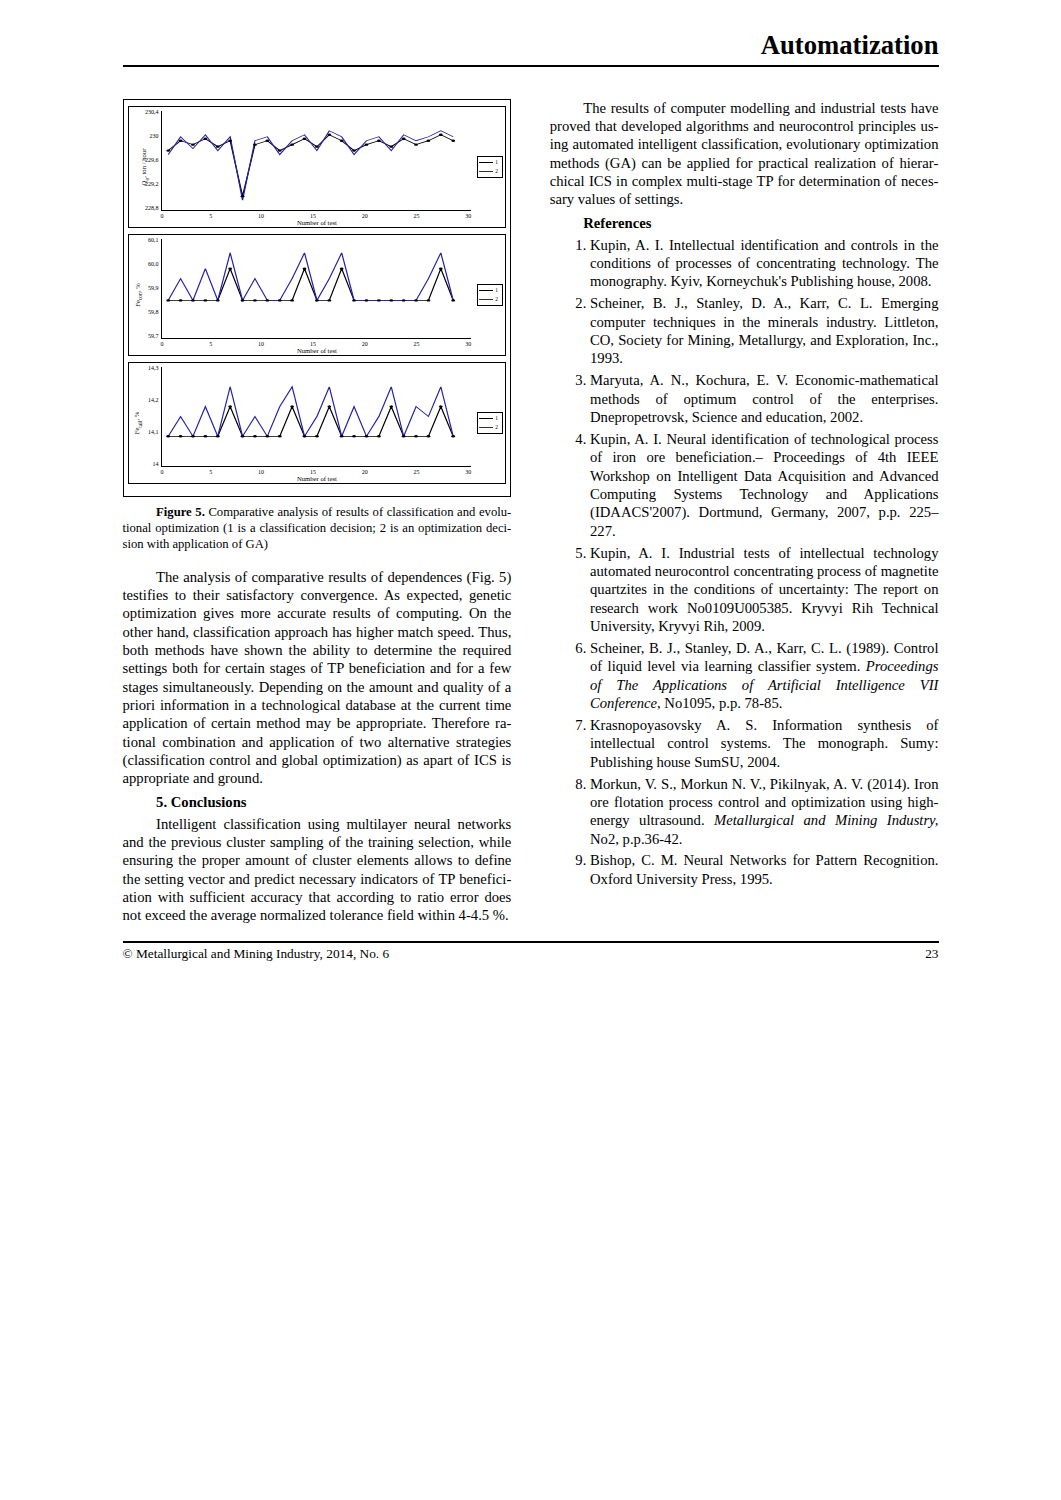Automatization
Qo, ton / hour
230,4 230 229,6 229,2 228,8
051015202530
Number of test
1
2
Fecon, %
60,1 60,0 59,9 59,8 59,7
051015202530
Number of test
1
2
Fetail, %
14,3 14,2 14,1 14
051015202530
Number of test
1
2
Figure 5. Comparative analysis of results of classification and evolutional optimization (1 is a classification decision; 2 is an optimization decision with application of GA)
The analysis of comparative results of dependences (Fig. 5) testifies to their satisfactory convergence. As expected, genetic optimization gives more accurate results of computing. On the other hand, classification approach has higher match speed. Thus, both methods have shown the ability to determine the required settings both for certain stages of TP beneficiation and for a few stages simultaneously. Depending on the amount and quality of a priori information in a technological database at the current time application of certain method may be appropriate. Therefore rational combination and application of two alternative strategies (classification control and global optimization) as apart of ICS is appropriate and ground.
5. Conclusions
Intelligent classification using multilayer neural networks and the previous cluster sampling of the training selection, while ensuring the proper amount of cluster elements allows to define the setting vector and predict necessary indicators of TP beneficiation with sufficient accuracy that according to ratio error does not exceed the average normalized tolerance field within 4-4.5 %.
The results of computer modelling and industrial tests have proved that developed algorithms and neurocontrol principles using automated intelligent classification, evolutionary optimization methods (GA) can be applied for practical realization of hierarchical ICS in complex multi-stage TP for determination of necessary values of settings.
References
Kupin, A. I. Intellectual identification and controls in the conditions of processes of concentrating technology. The monography. Kyiv, Korneychuk's Publishing house, 2008.
Scheiner, B. J., Stanley, D. A., Karr, C. L. Emerging computer techniques in the minerals industry. Littleton, CO, Society for Mining, Metallurgy, and Exploration, Inc., 1993.
Maryuta, A. N., Kochura, E. V. Economic-mathematical methods of optimum control of the enterprises. Dnepropetrovsk, Science and education, 2002.
Kupin, A. I. Neural identification of technological process of iron ore beneficiation.– Proceedings of 4th IEEE Workshop on Intelligent Data Acquisition and Advanced Computing Systems Technology and Applications (IDAACS'2007). Dortmund, Germany, 2007, p.p. 225–227.
Kupin, A. I. Industrial tests of intellectual technology automated neurocontrol concentrating process of magnetite quartzites in the conditions of uncertainty: The report on research work No0109U005385. Kryvyi Rih Technical University, Kryvyi Rih, 2009.
Scheiner, B. J., Stanley, D. A., Karr, C. L. (1989). Control of liquid level via learning classifier system. Proceedings of The Applications of Artificial Intelligence VII Conference, No1095, p.p. 78-85.
Krasnopoyasovsky A. S. Information synthesis of intellectual control systems. The monograph. Sumy: Publishing house SumSU, 2004.
Morkun, V. S., Morkun N. V., Pikilnyak, A. V. (2014). Iron ore flotation process control and optimization using high-energy ultrasound. Metallurgical and Mining Industry, No2, p.p.36-42.
Bishop, C. M. Neural Networks for Pattern Recognition. Oxford University Press, 1995.
© Metallurgical and Mining Industry, 2014, No. 6 23